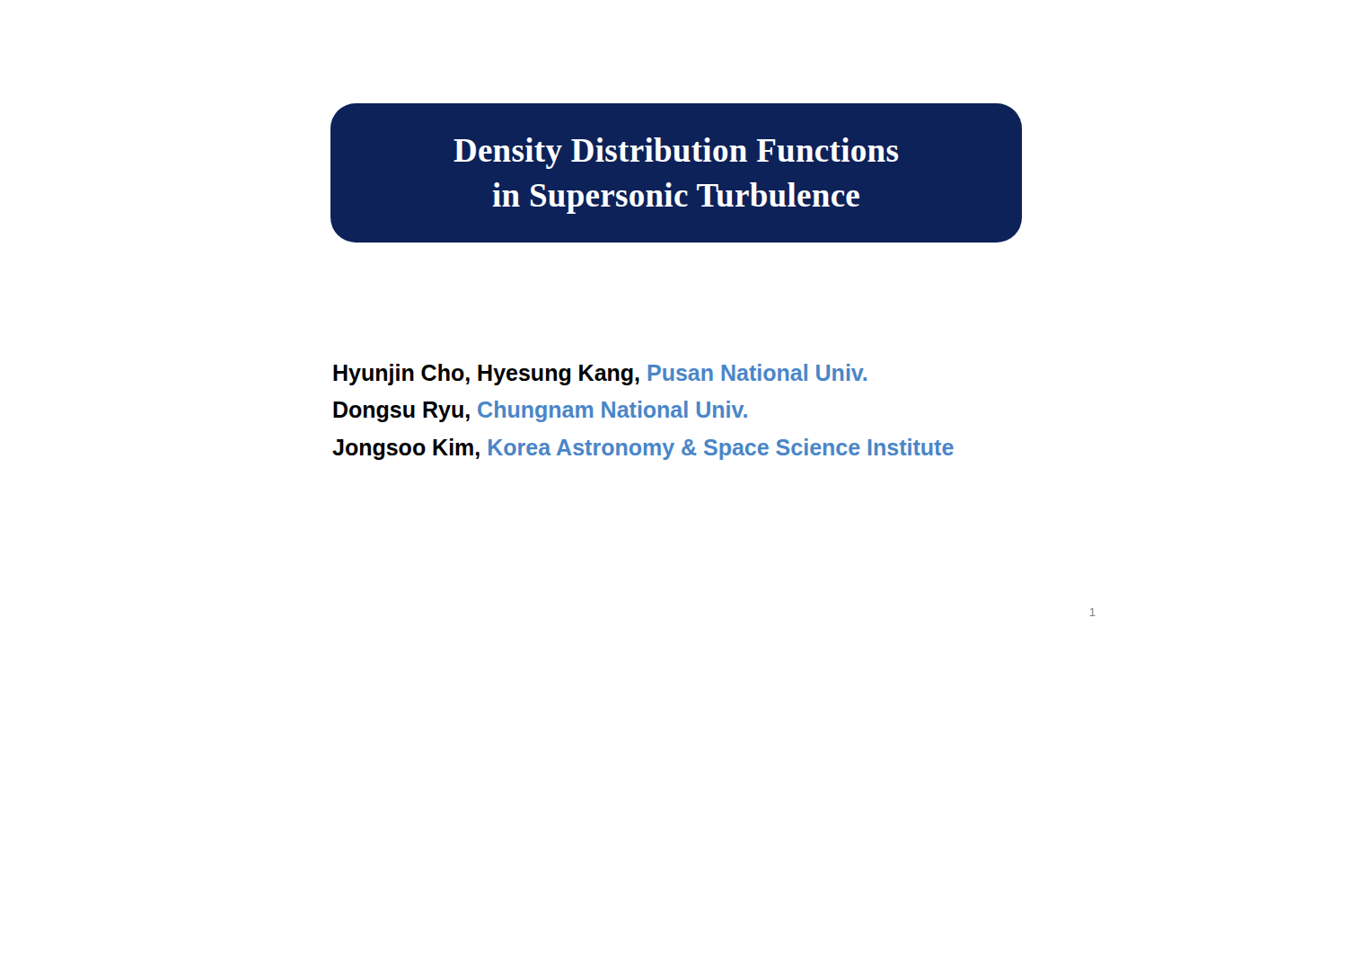Density Distribution Functions
in Supersonic Turbulence
Hyunjin Cho, Hyesung Kang, Pusan National Univ.
Dongsu Ryu, Chungnam National Univ.
Jongsoo Kim, Korea Astronomy & Space Science Institute
1